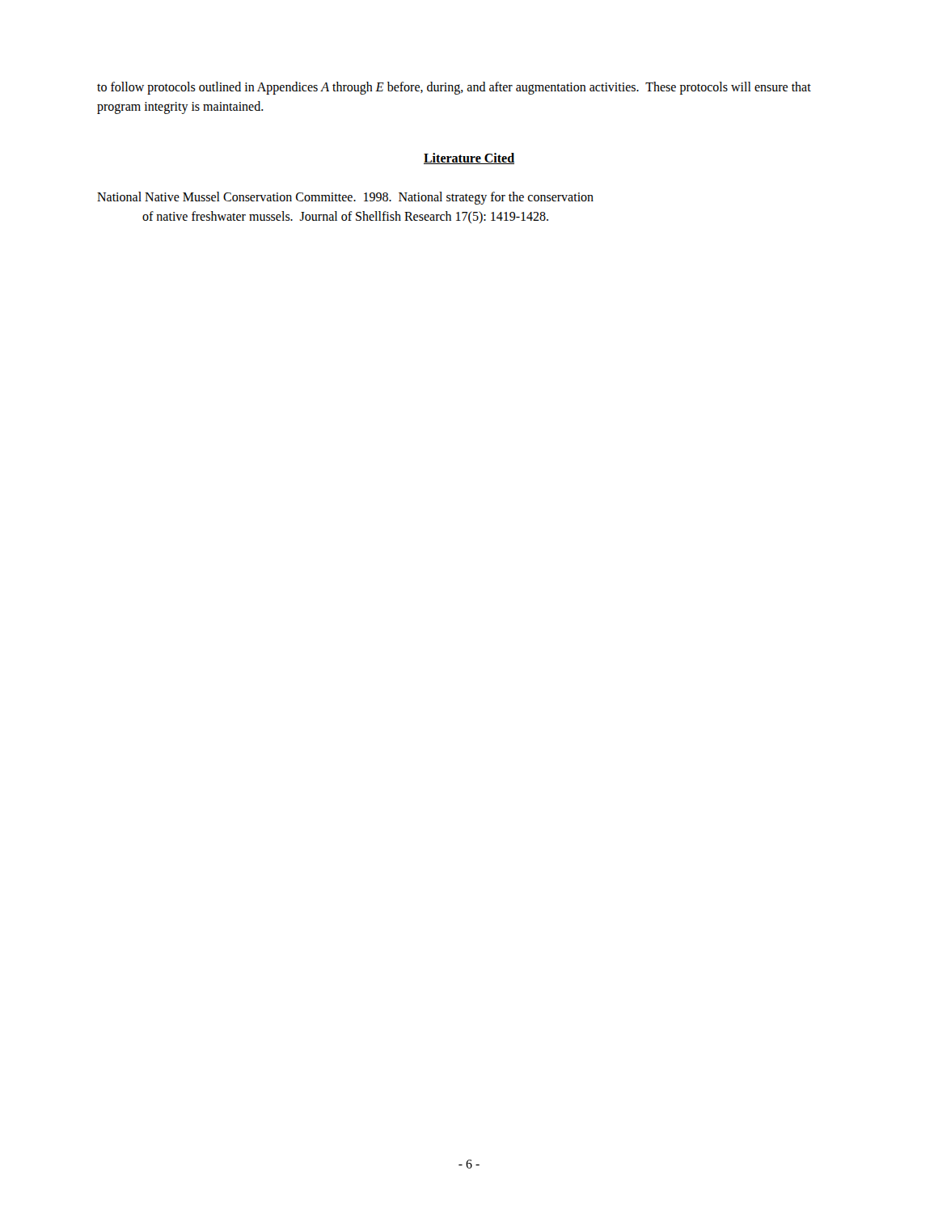to follow protocols outlined in Appendices A through E before, during, and after augmentation activities. These protocols will ensure that program integrity is maintained.
Literature Cited
National Native Mussel Conservation Committee. 1998. National strategy for the conservation of native freshwater mussels. Journal of Shellfish Research 17(5): 1419-1428.
- 6 -